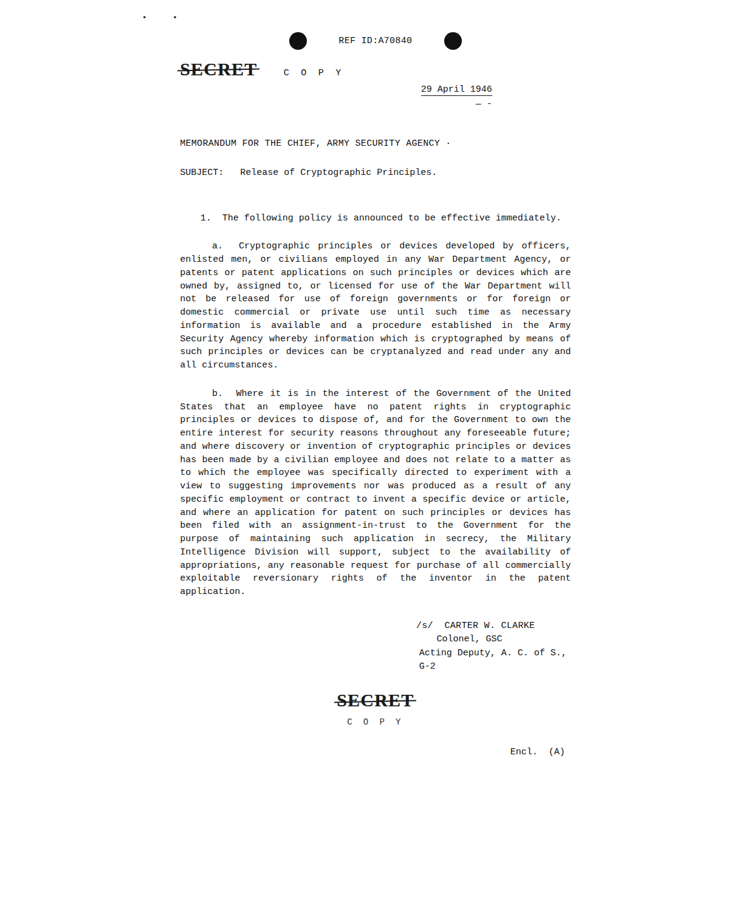• •
REF ID:A70840
SECRET
C O P Y
29 April 1946
— -
MEMORANDUM FOR THE CHIEF, ARMY SECURITY AGENCY ·
SUBJECT: Release of Cryptographic Principles.
1. The following policy is announced to be effective immediately.
a. Cryptographic principles or devices developed by officers, enlisted men, or civilians employed in any War Department Agency, or patents or patent applications on such principles or devices which are owned by, assigned to, or licensed for use of the War Department will not be released for use of foreign governments or for foreign or domestic commercial or private use until such time as necessary information is available and a procedure established in the Army Security Agency whereby information which is cryptographed by means of such principles or devices can be cryptanalyzed and read under any and all circumstances.
b. Where it is in the interest of the Government of the United States that an employee have no patent rights in cryptographic principles or devices to dispose of, and for the Government to own the entire interest for security reasons throughout any foreseeable future; and where discovery or invention of cryptographic principles or devices has been made by a civilian employee and does not relate to a matter as to which the employee was specifically directed to experiment with a view to suggesting improvements nor was produced as a result of any specific employment or contract to invent a specific device or article, and where an application for patent on such principles or devices has been filed with an assignment-in-trust to the Government for the purpose of maintaining such application in secrecy, the Military Intelligence Division will support, subject to the availability of appropriations, any reasonable request for purchase of all commercially exploitable reversionary rights of the inventor in the patent application.
/s/ CARTER W. CLARKE
Colonel, GSC
Acting Deputy, A. C. of S., G-2
SECRET C O P Y
Encl. (A)